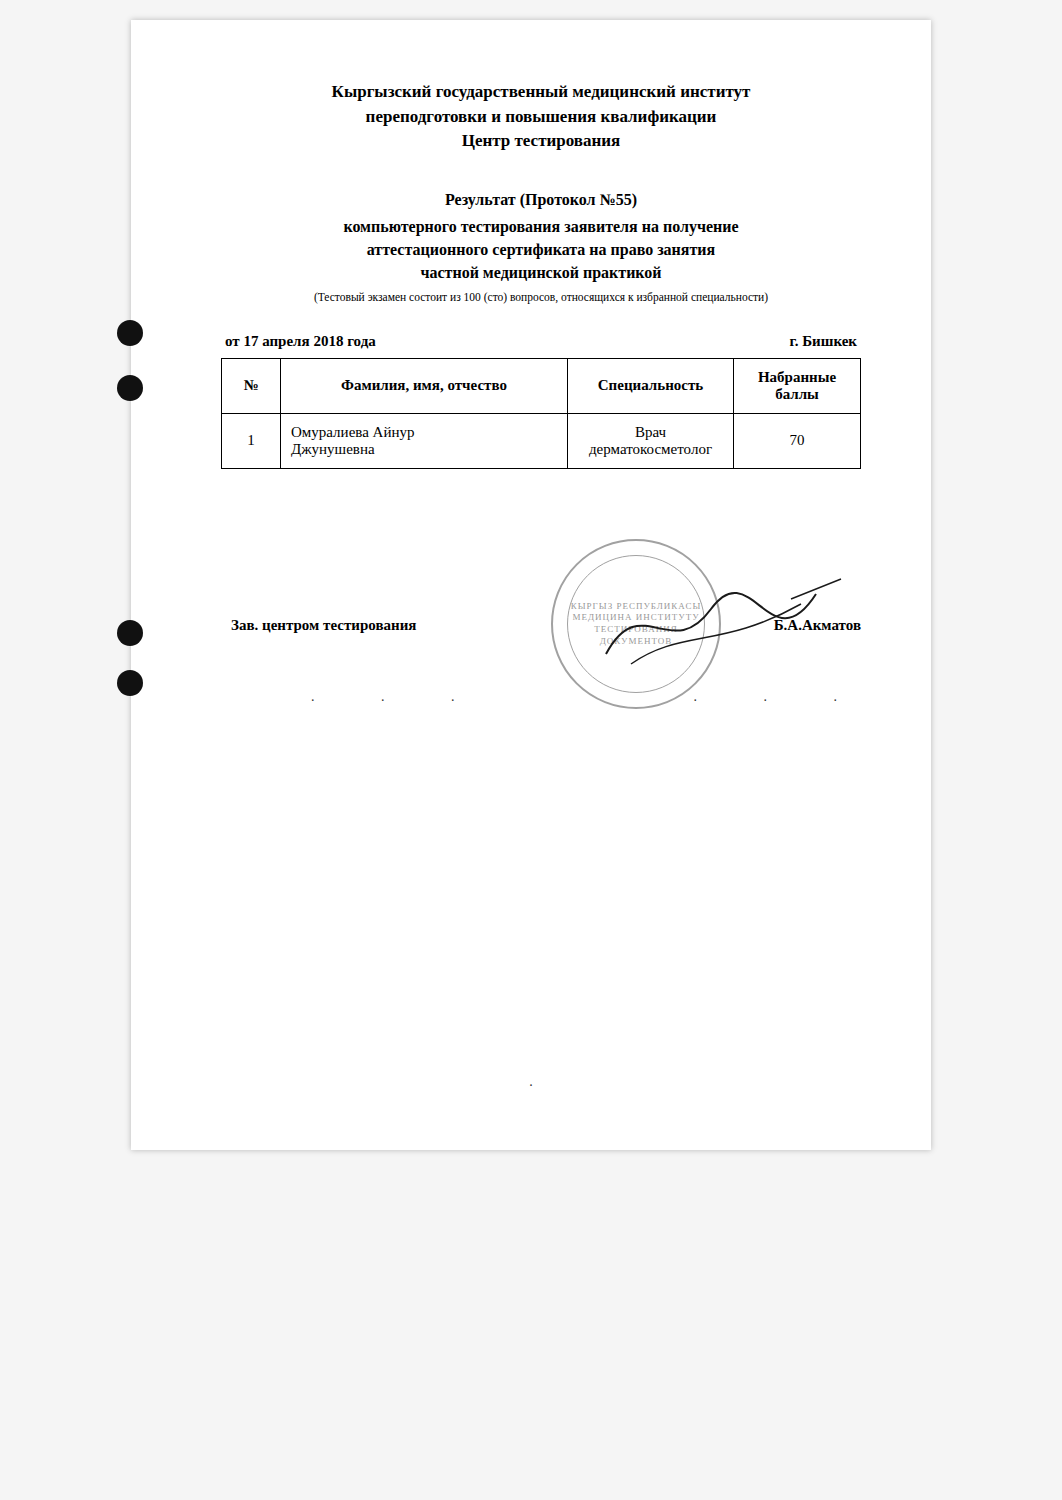Кыргызский государственный медицинский институт
переподготовки и повышения квалификации
Центр тестирования
Результат (Протокол №55)
компьютерного тестирования заявителя на получение
аттестационного сертификата на право занятия
частной медицинской практикой
(Тестовый экзамен состоит из 100 (сто) вопросов, относящихся к избранной специальности)
от 17 апреля 2018 года г. Бишкек
| № | Фамилия, имя, отчество | Специальность | Набранные баллы |
| --- | --- | --- | --- |
| 1 | Омуралиева Айнур Джунушевна | Врач дерматокосметолог | 70 |
Зав. центром тестирования
КЫРГЫЗ РЕСПУБЛИКАСЫ
МЕДИЦИНА ИНСТИТУТУ
ТЕСТИРОВАНИЯ
ДОКУМЕНТОВ
Б.А.Акматов
. . .
. . .
.